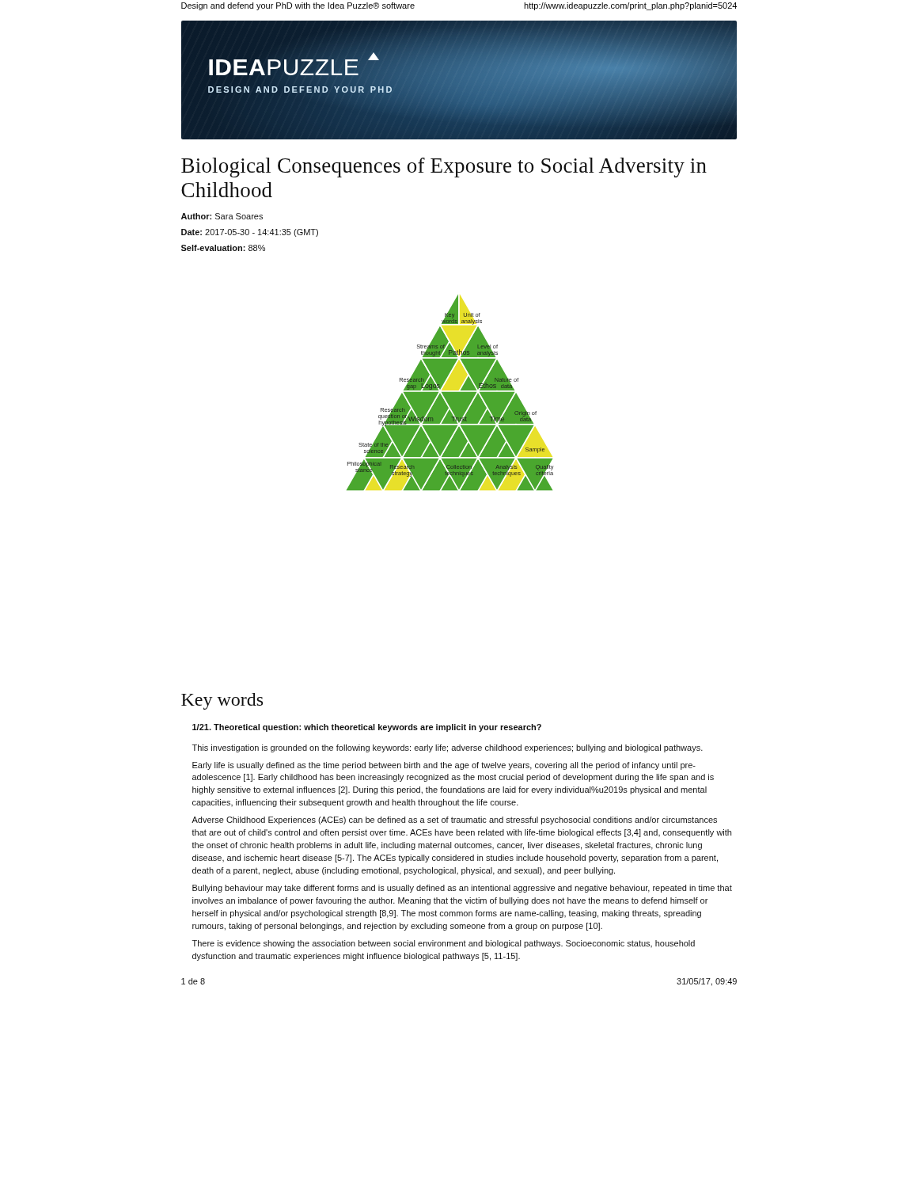Design and defend your PhD with the Idea Puzzle® software
http://www.ideapuzzle.com/print_plan.php?planid=5024
IDEAPUZZLE
DESIGN AND DEFEND YOUR PHD
Biological Consequences of Exposure to Social Adversity in Childhood
Author: Sara Soares
Date: 2017-05-30 - 14:41:35 (GMT)
Self-evaluation: 88%
Key words Unit of analysis Streams of thought Level of analysis Pathos Research gap Nature of data Logos Ethos Research question or hypothesis Origin of data Wisdom Trust Time State of the science Sample Philosophical stance Research strategy Collection techniques Analysis techniques Quality criteria
Key words
1/21. Theoretical question: which theoretical keywords are implicit in your research?
This investigation is grounded on the following keywords: early life; adverse childhood experiences; bullying and biological pathways.
Early life is usually defined as the time period between birth and the age of twelve years, covering all the period of infancy until pre-adolescence [1]. Early childhood has been increasingly recognized as the most crucial period of development during the life span and is highly sensitive to external influences [2]. During this period, the foundations are laid for every individual%u2019s physical and mental capacities, influencing their subsequent growth and health throughout the life course.
Adverse Childhood Experiences (ACEs) can be defined as a set of traumatic and stressful psychosocial conditions and/or circumstances that are out of child's control and often persist over time. ACEs have been related with life-time biological effects [3,4] and, consequently with the onset of chronic health problems in adult life, including maternal outcomes, cancer, liver diseases, skeletal fractures, chronic lung disease, and ischemic heart disease [5-7]. The ACEs typically considered in studies include household poverty, separation from a parent, death of a parent, neglect, abuse (including emotional, psychological, physical, and sexual), and peer bullying.
Bullying behaviour may take different forms and is usually defined as an intentional aggressive and negative behaviour, repeated in time that involves an imbalance of power favouring the author. Meaning that the victim of bullying does not have the means to defend himself or herself in physical and/or psychological strength [8,9]. The most common forms are name-calling, teasing, making threats, spreading rumours, taking of personal belongings, and rejection by excluding someone from a group on purpose [10].
There is evidence showing the association between social environment and biological pathways. Socioeconomic status, household dysfunction and traumatic experiences might influence biological pathways [5, 11-15].
1 de 8
31/05/17, 09:49